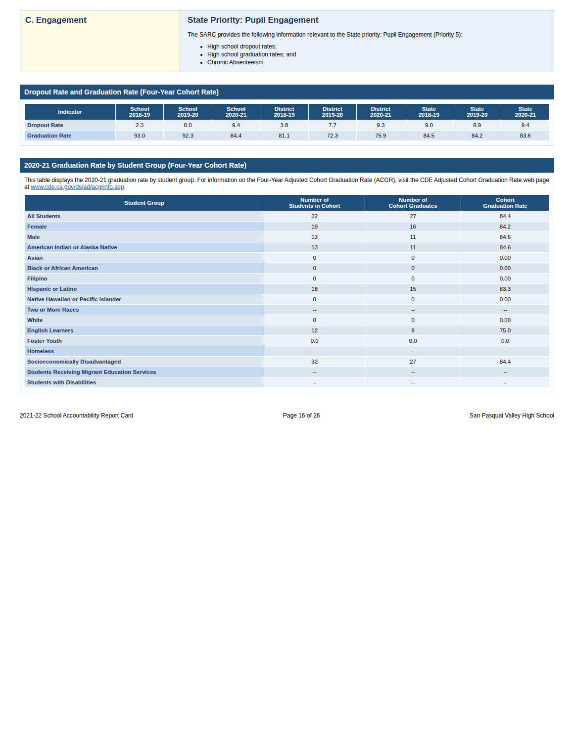C. Engagement
State Priority: Pupil Engagement
The SARC provides the following information relevant to the State priority: Pupil Engagement (Priority 5):
High school dropout rates;
High school graduation rates; and
Chronic Absenteeism
Dropout Rate and Graduation Rate (Four-Year Cohort Rate)
| Indicator | School 2018-19 | School 2019-20 | School 2020-21 | District 2018-19 | District 2019-20 | District 2020-21 | State 2018-19 | State 2019-20 | State 2020-21 |
| --- | --- | --- | --- | --- | --- | --- | --- | --- | --- |
| Dropout Rate | 2.3 | 0.0 | 9.4 | 3.8 | 7.7 | 9.3 | 9.0 | 8.9 | 9.4 |
| Graduation Rate | 93.0 | 92.3 | 84.4 | 81.1 | 72.3 | 75.9 | 84.5 | 84.2 | 83.6 |
2020-21 Graduation Rate by Student Group (Four-Year Cohort Rate)
This table displays the 2020-21 graduation rate by student group. For information on the Four-Year Adjusted Cohort Graduation Rate (ACGR), visit the CDE Adjusted Cohort Graduation Rate web page at www.cde.ca.gov/ds/ad/acgrinfo.asp.
| Student Group | Number of Students in Cohort | Number of Cohort Graduates | Cohort Graduation Rate |
| --- | --- | --- | --- |
| All Students | 32 | 27 | 84.4 |
| Female | 19 | 16 | 84.2 |
| Male | 13 | 11 | 84.6 |
| American Indian or Alaska Native | 13 | 11 | 84.6 |
| Asian | 0 | 0 | 0.00 |
| Black or African American | 0 | 0 | 0.00 |
| Filipino | 0 | 0 | 0.00 |
| Hispanic or Latino | 18 | 15 | 83.3 |
| Native Hawaiian or Pacific Islander | 0 | 0 | 0.00 |
| Two or More Races | -- | -- | -- |
| White | 0 | 0 | 0.00 |
| English Learners | 12 | 9 | 75.0 |
| Foster Youth | 0.0 | 0.0 | 0.0 |
| Homeless | -- | -- | -- |
| Socioeconomically Disadvantaged | 32 | 27 | 84.4 |
| Students Receiving Migrant Education Services | -- | -- | -- |
| Students with Disabilities | -- | -- | -- |
2021-22 School Accountability Report Card Page 16 of 26 San Pasqual Valley High School